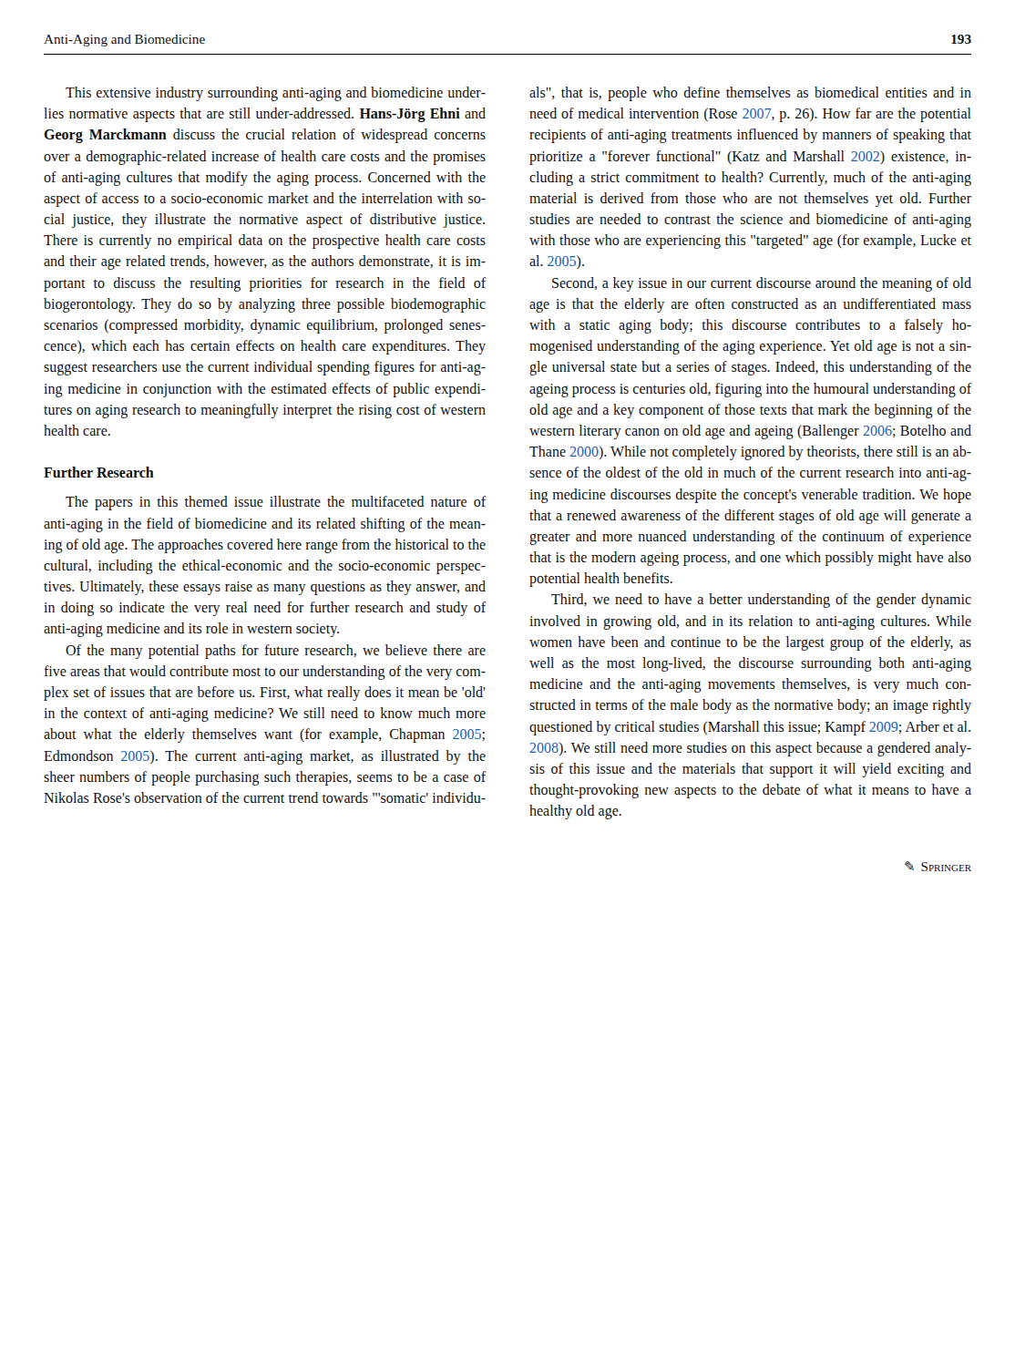Anti-Aging and Biomedicine 193
This extensive industry surrounding anti-aging and biomedicine underlies normative aspects that are still under-addressed. Hans-Jörg Ehni and Georg Marckmann discuss the crucial relation of widespread concerns over a demographic-related increase of health care costs and the promises of anti-aging cultures that modify the aging process. Concerned with the aspect of access to a socio-economic market and the interrelation with social justice, they illustrate the normative aspect of distributive justice. There is currently no empirical data on the prospective health care costs and their age related trends, however, as the authors demonstrate, it is important to discuss the resulting priorities for research in the field of biogerontology. They do so by analyzing three possible biodemographic scenarios (compressed morbidity, dynamic equilibrium, prolonged senescence), which each has certain effects on health care expenditures. They suggest researchers use the current individual spending figures for anti-aging medicine in conjunction with the estimated effects of public expenditures on aging research to meaningfully interpret the rising cost of western health care.
Further Research
The papers in this themed issue illustrate the multifaceted nature of anti-aging in the field of biomedicine and its related shifting of the meaning of old age. The approaches covered here range from the historical to the cultural, including the ethical-economic and the socio-economic perspectives. Ultimately, these essays raise as many questions as they answer, and in doing so indicate the very real need for further research and study of anti-aging medicine and its role in western society.
Of the many potential paths for future research, we believe there are five areas that would contribute most to our understanding of the very complex set of issues that are before us. First, what really does it mean be 'old' in the context of anti-aging medicine? We still need to know much more about what the elderly themselves want (for example, Chapman 2005; Edmondson 2005). The current anti-aging market, as illustrated by the sheer numbers of people purchasing such therapies, seems to be a case of Nikolas Rose's observation of the current trend towards "'somatic' individuals", that is, people who define themselves as biomedical entities and in need of medical intervention (Rose 2007, p. 26). How far are the potential recipients of anti-aging treatments influenced by manners of speaking that prioritize a "forever functional" (Katz and Marshall 2002) existence, including a strict commitment to health? Currently, much of the anti-aging material is derived from those who are not themselves yet old. Further studies are needed to contrast the science and biomedicine of anti-aging with those who are experiencing this "targeted" age (for example, Lucke et al. 2005).
Second, a key issue in our current discourse around the meaning of old age is that the elderly are often constructed as an undifferentiated mass with a static aging body; this discourse contributes to a falsely homogenised understanding of the aging experience. Yet old age is not a single universal state but a series of stages. Indeed, this understanding of the ageing process is centuries old, figuring into the humoural understanding of old age and a key component of those texts that mark the beginning of the western literary canon on old age and ageing (Ballenger 2006; Botelho and Thane 2000). While not completely ignored by theorists, there still is an absence of the oldest of the old in much of the current research into anti-aging medicine discourses despite the concept's venerable tradition. We hope that a renewed awareness of the different stages of old age will generate a greater and more nuanced understanding of the continuum of experience that is the modern ageing process, and one which possibly might have also potential health benefits.
Third, we need to have a better understanding of the gender dynamic involved in growing old, and in its relation to anti-aging cultures. While women have been and continue to be the largest group of the elderly, as well as the most long-lived, the discourse surrounding both anti-aging medicine and the anti-aging movements themselves, is very much constructed in terms of the male body as the normative body; an image rightly questioned by critical studies (Marshall this issue; Kampf 2009; Arber et al. 2008). We still need more studies on this aspect because a gendered analysis of this issue and the materials that support it will yield exciting and thought-provoking new aspects to the debate of what it means to have a healthy old age.
✎Springer